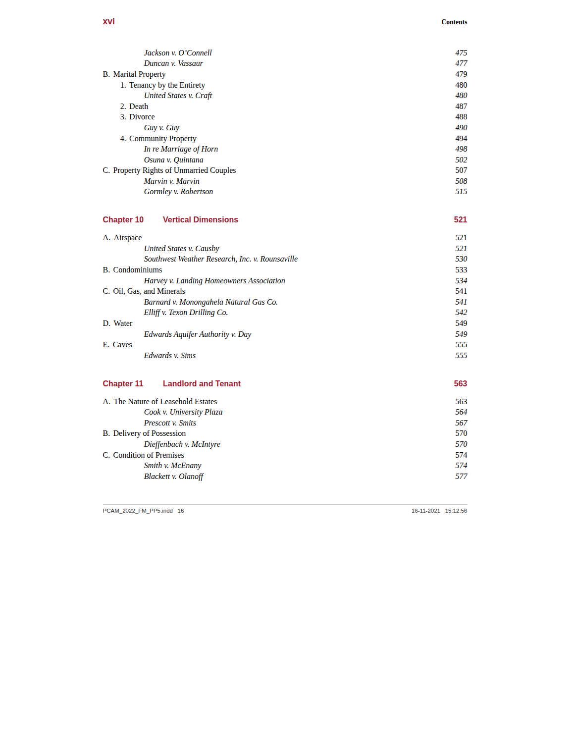xvi Contents
Jackson v. O’Connell 475
Duncan v. Vassaur 477
B. Marital Property 479
1. Tenancy by the Entirety 480
United States v. Craft 480
2. Death 487
3. Divorce 488
Guy v. Guy 490
4. Community Property 494
In re Marriage of Horn 498
Osuna v. Quintana 502
C. Property Rights of Unmarried Couples 507
Marvin v. Marvin 508
Gormley v. Robertson 515
Chapter 10 Vertical Dimensions 521
A. Airspace 521
United States v. Causby 521
Southwest Weather Research, Inc. v. Rounsaville 530
B. Condominiums 533
Harvey v. Landing Homeowners Association 534
C. Oil, Gas, and Minerals 541
Barnard v. Monongahela Natural Gas Co. 541
Elliff v. Texon Drilling Co. 542
D. Water 549
Edwards Aquifer Authority v. Day 549
E. Caves 555
Edwards v. Sims 555
Chapter 11 Landlord and Tenant 563
A. The Nature of Leasehold Estates 563
Cook v. University Plaza 564
Prescott v. Smits 567
B. Delivery of Possession 570
Dieffenbach v. McIntyre 570
C. Condition of Premises 574
Smith v. McEnany 574
Blackett v. Olanoff 577
PCAM_2022_FM_PP5.indd 16 16-11-2021 15:12:56